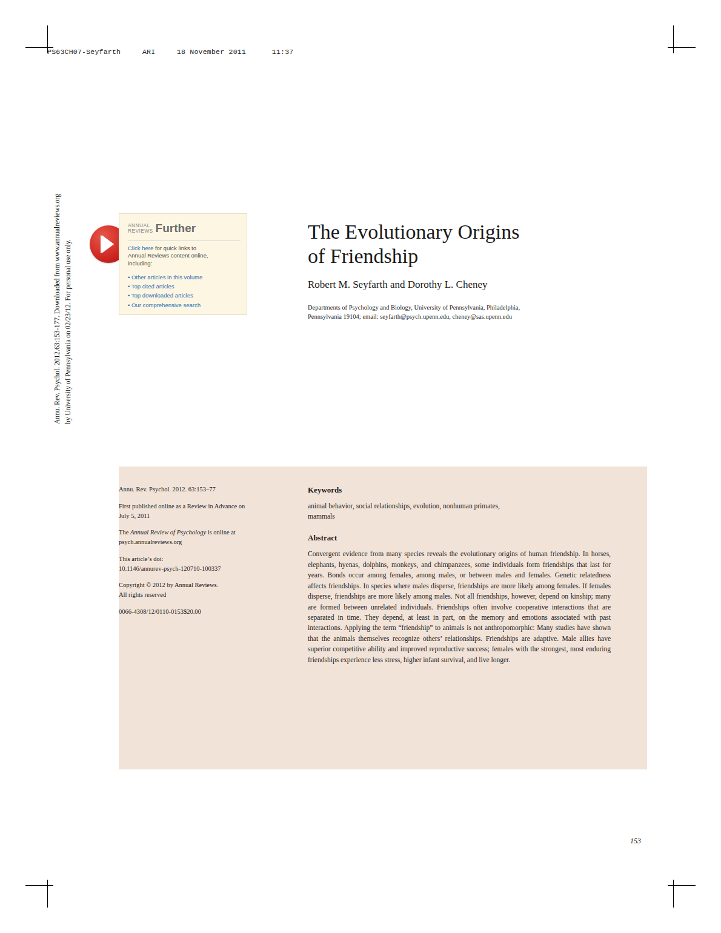PS63CH07-Seyfarth ARI 18 November 2011 11:37
Annu. Rev. Psychol. 2012.63:153-177. Downloaded from www.annualreviews.org
by University of Pennsylvania on 02/23/12. For personal use only.
ANNUAL
REVIEWS Further
Click here for quick links to
Annual Reviews content online,
including:
Other articles in this volume
Top cited articles
Top downloaded articles
Our comprehensive search
The Evolutionary Origins
of Friendship
Robert M. Seyfarth and Dorothy L. Cheney
Departments of Psychology and Biology, University of Pennsylvania, Philadelphia,
Pennsylvania 19104; email: seyfarth@psych.upenn.edu, cheney@sas.upenn.edu
Annu. Rev. Psychol. 2012. 63:153–77
First published online as a Review in Advance on
July 5, 2011
The Annual Review of Psychology is online at
psych.annualreviews.org
This article’s doi:
10.1146/annurev-psych-120710-100337
Copyright © 2012 by Annual Reviews.
All rights reserved
0066-4308/12/0110-0153$20.00
Keywords
animal behavior, social relationships, evolution, nonhuman primates,
mammals
Abstract
Convergent evidence from many species reveals the evolutionary origins of human friendship. In horses, elephants, hyenas, dolphins, monkeys, and chimpanzees, some individuals form friendships that last for years. Bonds occur among females, among males, or between males and females. Genetic relatedness affects friendships. In species where males disperse, friendships are more likely among females. If females disperse, friendships are more likely among males. Not all friendships, however, depend on kinship; many are formed between unrelated individuals. Friendships often involve cooperative interactions that are separated in time. They depend, at least in part, on the memory and emotions associated with past interactions. Applying the term “friendship” to animals is not anthropomorphic: Many studies have shown that the animals themselves recognize others’ relationships. Friendships are adaptive. Male allies have superior competitive ability and improved reproductive success; females with the strongest, most enduring friendships experience less stress, higher infant survival, and live longer.
153